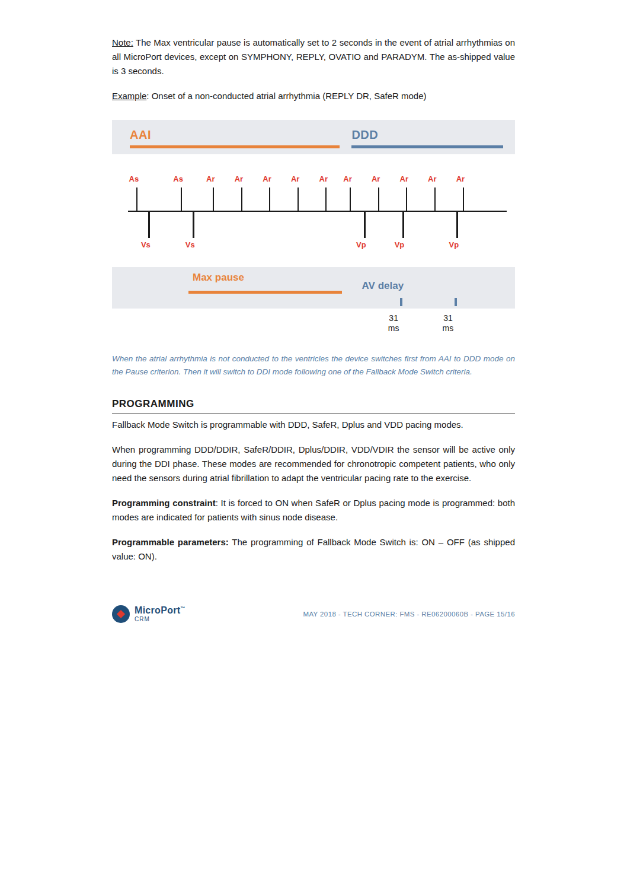Note: The Max ventricular pause is automatically set to 2 seconds in the event of atrial arrhythmias on all MicroPort devices, except on SYMPHONY, REPLY, OVATIO and PARADYM. The as-shipped value is 3 seconds.
Example: Onset of a non-conducted atrial arrhythmia (REPLY DR, SafeR mode)
| AAI | DDD |
| As Vs As Vs Ar Ar Ar Ar Ar Ar Ar Vp Ar Vp Ar Ar Vp |
| Max pause AV delay |
| 31 ms 31 ms |
When the atrial arrhythmia is not conducted to the ventricles the device switches first from AAI to DDD mode on the Pause criterion. Then it will switch to DDI mode following one of the Fallback Mode Switch criteria.
PROGRAMMING
Fallback Mode Switch is programmable with DDD, SafeR, Dplus and VDD pacing modes.
When programming DDD/DDIR, SafeR/DDIR, Dplus/DDIR, VDD/VDIR the sensor will be active only during the DDI phase. These modes are recommended for chronotropic competent patients, who only need the sensors during atrial fibrillation to adapt the ventricular pacing rate to the exercise.
Programming constraint: It is forced to ON when SafeR or Dplus pacing mode is programmed: both modes are indicated for patients with sinus node disease.
Programmable parameters: The programming of Fallback Mode Switch is: ON – OFF (as shipped value: ON).
MicroPort™
CRM
MAY 2018 - TECH CORNER: FMS - RE06200060B - PAGE 15/16